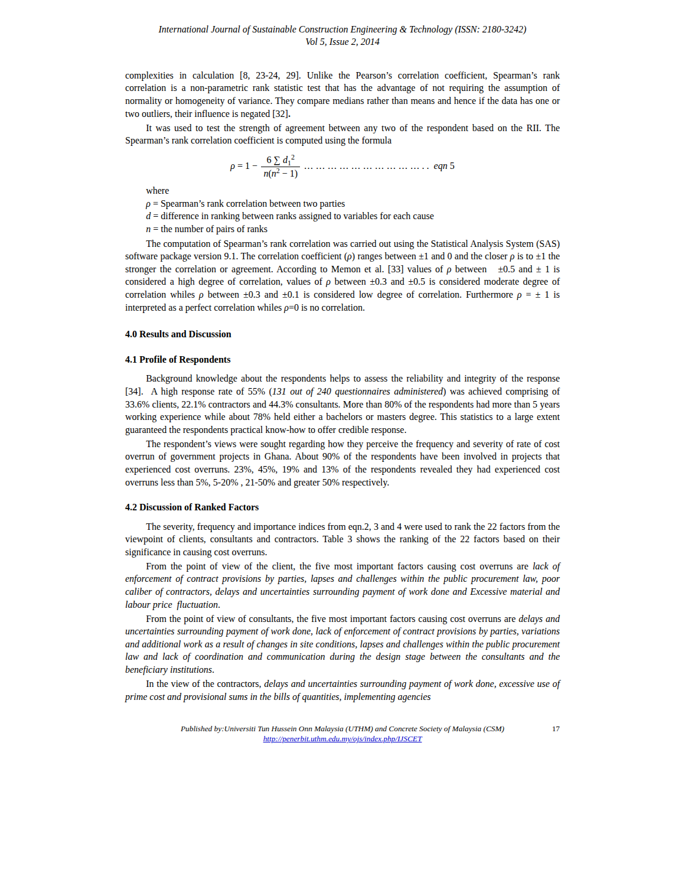International Journal of Sustainable Construction Engineering & Technology (ISSN: 2180-3242)
Vol 5, Issue 2, 2014
complexities in calculation [8, 23-24, 29]. Unlike the Pearson’s correlation coefficient, Spearman’s rank correlation is a non-parametric rank statistic test that has the advantage of not requiring the assumption of normality or homogeneity of variance. They compare medians rather than means and hence if the data has one or two outliers, their influence is negated [32].
It was used to test the strength of agreement between any two of the respondent based on the RII. The Spearman’s rank correlation coefficient is computed using the formula
ρ = 1 − 6 ∑ d12 n(n2 − 1) … … … … … … … … … … . . eqn 5
where
ρ = Spearman’s rank correlation between two parties
d = difference in ranking between ranks assigned to variables for each cause
n = the number of pairs of ranks
The computation of Spearman’s rank correlation was carried out using the Statistical Analysis System (SAS) software package version 9.1. The correlation coefficient (ρ) ranges between ±1 and 0 and the closer ρ is to ±1 the stronger the correlation or agreement. According to Memon et al. [33] values of ρ between ±0.5 and ± 1 is considered a high degree of correlation, values of ρ between ±0.3 and ±0.5 is considered moderate degree of correlation whiles ρ between ±0.3 and ±0.1 is considered low degree of correlation. Furthermore ρ = ± 1 is interpreted as a perfect correlation whiles ρ=0 is no correlation.
4.0 Results and Discussion
4.1 Profile of Respondents
Background knowledge about the respondents helps to assess the reliability and integrity of the response [34]. A high response rate of 55% (131 out of 240 questionnaires administered) was achieved comprising of 33.6% clients, 22.1% contractors and 44.3% consultants. More than 80% of the respondents had more than 5 years working experience while about 78% held either a bachelors or masters degree. This statistics to a large extent guaranteed the respondents practical know-how to offer credible response.
The respondent’s views were sought regarding how they perceive the frequency and severity of rate of cost overrun of government projects in Ghana. About 90% of the respondents have been involved in projects that experienced cost overruns. 23%, 45%, 19% and 13% of the respondents revealed they had experienced cost overruns less than 5%, 5-20% , 21-50% and greater 50% respectively.
4.2 Discussion of Ranked Factors
The severity, frequency and importance indices from eqn.2, 3 and 4 were used to rank the 22 factors from the viewpoint of clients, consultants and contractors. Table 3 shows the ranking of the 22 factors based on their significance in causing cost overruns.
From the point of view of the client, the five most important factors causing cost overruns are lack of enforcement of contract provisions by parties, lapses and challenges within the public procurement law, poor caliber of contractors, delays and uncertainties surrounding payment of work done and Excessive material and labour price fluctuation.
From the point of view of consultants, the five most important factors causing cost overruns are delays and uncertainties surrounding payment of work done, lack of enforcement of contract provisions by parties, variations and additional work as a result of changes in site conditions, lapses and challenges within the public procurement law and lack of coordination and communication during the design stage between the consultants and the beneficiary institutions.
In the view of the contractors, delays and uncertainties surrounding payment of work done, excessive use of prime cost and provisional sums in the bills of quantities, implementing agencies
17 Published by:Universiti Tun Hussein Onn Malaysia (UTHM) and Concrete Society of Malaysia (CSM)
http://penerbit.uthm.edu.my/ojs/index.php/IJSCET